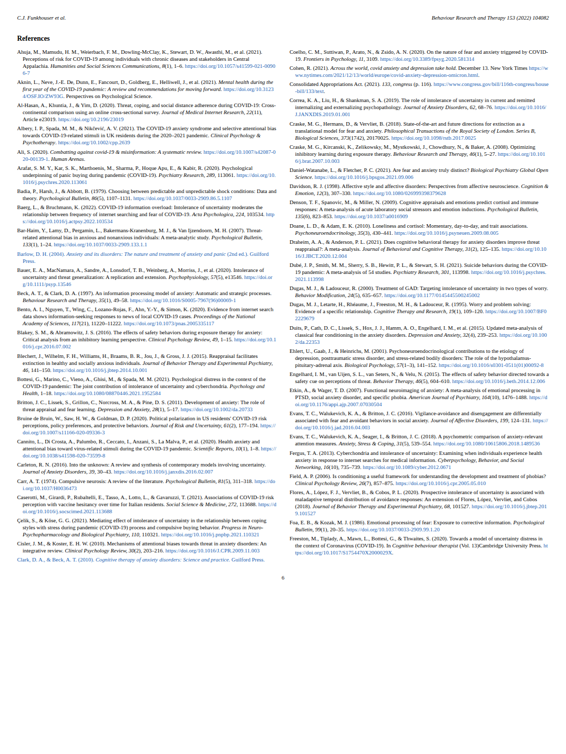C.J. Funkhouser et al. Behaviour Research and Therapy 153 (2022) 104082
References
Ahuja, M., Mamudu, H. M., Weierbach, F. M., Dowling-McClay, K., Stewart, D. W., Awasthi, M., et al. (2021). Perceptions of risk for COVID-19 among individuals with chronic diseases and stakeholders in Central Appalachia. Humanities and Social Sciences Communications, 8(1), 1–6. https://doi.org/10.1057/s41599-021-00906-7
Aknin, L., Neve, J.-E. De, Dunn, E., Fancourt, D., Goldberg, E., Helliwell, J., et al. (2021). Mental health during the first year of the COVID-19 pandemic: A review and recommendations for moving forward. https://doi.org/10.31234/OSF.IO/ZW93G. Perspectives on Psychological Science.
Al-Hasan, A., Khuntia, J., & Yim, D. (2020). Threat, coping, and social distance adherence during COVID-19: Cross-continental comparison using an online cross-sectional survey. Journal of Medical Internet Research, 22(11), Article e23019. https://doi.org/10.2196/23019
Albery, I. P., Spada, M. M., & Nikčević, A. V. (2021). The COVID-19 anxiety syndrome and selective attentional bias towards COVID-19-related stimuli in UK residents during the 2020–2021 pandemic. Clinical Psychology & Psychotherapy. https://doi.org/10.1002/cpp.2639
Ali, S. (2020). Combatting against covid-19 & misinformation: A systematic review. https://doi.org/10.1007/s42087-020-00139-1. Human Arenas.
Arafat, S. M. Y., Kar, S. K., Marthoenis, M., Sharma, P., Hoque Apu, E., & Kabir, R. (2020). Psychological underpinning of panic buying during pandemic (COVID-19). Psychiatry Research, 289, 113061. https://doi.org/10.1016/j.psychres.2020.113061
Badia, P., Harsh, J., & Abbott, B. (1979). Choosing between predictable and unpredictable shock conditions: Data and theory. Psychological Bulletin, 86(5), 1107–1131. https://doi.org/10.1037/0033-2909.86.5.1107
Baerg, L., & Bruchmann, K. (2022). COVID-19 information overload: Intolerance of uncertainty moderates the relationship between frequency of internet searching and fear of COVID-19. Acta Psychologica, 224, 103534. https://doi.org/10.1016/j.actpsy.2022.103534
Bar-Haim, Y., Lamy, D., Pergamin, L., Bakermans-Kranenburg, M. J., & Van Ijzendoorn, M. H. (2007). Threat-related attentional bias in anxious and nonanxious individuals: A meta-analytic study. Psychological Bulletin, 133(1), 1–24. https://doi.org/10.1037/0033-2909.133.1.1
Barlow, D. H. (2004). Anxiety and its disorders: The nature and treatment of anxiety and panic (2nd ed.). Guilford Press.
Bauer, E. A., MacNamara, A., Sandre, A., Lonsdorf, T. B., Weinberg, A., Morriss, J., et al. (2020). Intolerance of uncertainty and threat generalization: A replication and extension. Psychophysiology, 57(5), e13546. https://doi.org/10.1111/psyp.13546
Beck, A. T., & Clark, D. A. (1997). An information processing model of anxiety: Automatic and strategic processes. Behaviour Research and Therapy, 35(1), 49–58. https://doi.org/10.1016/S0005-7967(96)00069-1
Bento, A. I., Nguyen, T., Wing, C., Lozano-Rojas, F., Ahn, Y.-Y., & Simon, K. (2020). Evidence from internet search data shows information-seeking responses to news of local COVID-19 cases. Proceedings of the National Academy of Sciences, 117(21), 11220–11222. https://doi.org/10.1073/pnas.2005335117
Blakey, S. M., & Abramowitz, J. S. (2016). The effects of safety behaviors during exposure therapy for anxiety: Critical analysis from an inhibitory learning perspective. Clinical Psychology Review, 49, 1–15. https://doi.org/10.1016/j.cpr.2016.07.002
Blechert, J., Wilhelm, F. H., Williams, H., Braams, B. R., Jou, J., & Gross, J. J. (2015). Reappraisal facilitates extinction in healthy and socially anxious individuals. Journal of Behavior Therapy and Experimental Psychiatry, 46, 141–150. https://doi.org/10.1016/j.jbtep.2014.10.001
Bottesi, G., Marino, C., Vieno, A., Ghisi, M., & Spada, M. M. (2021). Psychological distress in the context of the COVID-19 pandemic: The joint contribution of intolerance of uncertainty and cyberchondria. Psychology and Health, 1–18. https://doi.org/10.1080/08870446.2021.1952584
Britton, J. C., Lissek, S., Grillon, C., Norcross, M. A., & Pine, D. S. (2011). Development of anxiety: The role of threat appraisal and fear learning. Depression and Anxiety, 28(1), 5–17. https://doi.org/10.1002/da.20733
Bruine de Bruin, W., Saw, H. W., & Goldman, D. P. (2020). Political polarization in US residents' COVID-19 risk perceptions, policy preferences, and protective behaviors. Journal of Risk and Uncertainty, 61(2), 177–194. https://doi.org/10.1007/s11166-020-09336-3
Cannito, L., Di Crosta, A., Palumbo, R., Ceccato, I., Anzani, S., La Malva, P., et al. (2020). Health anxiety and attentional bias toward virus-related stimuli during the COVID-19 pandemic. Scientific Reports, 10(1), 1–8. https://doi.org/10.1038/s41598-020-73599-8
Carleton, R. N. (2016). Into the unknown: A review and synthesis of contemporary models involving uncertainty. Journal of Anxiety Disorders, 39, 30–43. https://doi.org/10.1016/j.janxdis.2016.02.007
Carr, A. T. (1974). Compulsive neurosis: A review of the literature. Psychological Bulletin, 81(5), 311–318. https://doi.org/10.1037/H0036473
Caserotti, M., Girardi, P., Rubaltelli, E., Tasso, A., Lotto, L., & Gavaruzzi, T. (2021). Associations of COVID-19 risk perception with vaccine hesitancy over time for Italian residents. Social Science & Medicine, 272, 113688. https://doi.org/10.1016/j.socscimed.2021.113688
Çelik, S., & Köse, G. G. (2021). Mediating effect of intolerance of uncertainty in the relationship between coping styles with stress during pandemic (COVID-19) process and compulsive buying behavior. Progress in Neuro-Psychopharmacology and Biological Psychiatry, 110, 110321. https://doi.org/10.1016/j.pnpbp.2021.110321
Cisler, J. M., & Koster, E. H. W. (2010). Mechanisms of attentional biases towards threat in anxiety disorders: An integrative review. Clinical Psychology Review, 30(2), 203–216. https://doi.org/10.1016/J.CPR.2009.11.003
Clark, D. A., & Beck, A. T. (2010). Cognitive therapy of anxiety disorders: Science and practice. Guilford Press.
Coelho, C. M., Suttiwan, P., Arato, N., & Zsido, A. N. (2020). On the nature of fear and anxiety triggered by COVID-19. Frontiers in Psychology, 11, 3109. https://doi.org/10.3389/fpsyg.2020.581314
Cohen, R. (2021). Across the world, covid anxiety and depression take hold. December 13. New York Times https://www.nytimes.com/2021/12/13/world/europe/covid-anxiety-depression-omicron.html.
Consolidated Appropriations Act. (2021). 133, congress (p. 116). https://www.congress.gov/bill/116th-congress/house-bill/133/text.
Correa, K. A., Liu, H., & Shankman, S. A. (2019). The role of intolerance of uncertainty in current and remitted internalizing and externalizing psychopathology. Journal of Anxiety Disorders, 62, 68–76. https://doi.org/10.1016/J.JANXDIS.2019.01.001
Craske, M. G., Hermans, D., & Vervliet, B. (2018). State-of-the-art and future directions for extinction as a translational model for fear and anxiety. Philosophical Transactions of the Royal Society of London. Series B, Biological Sciences, 373(1742), 20170025. https://doi.org/10.1098/rstb.2017.0025
Craske, M. G., Kircanski, K., Zelikowsky, M., Mystkowski, J., Chowdhury, N., & Baker, A. (2008). Optimizing inhibitory learning during exposure therapy. Behaviour Research and Therapy, 46(1), 5–27. https://doi.org/10.1016/j.brat.2007.10.003
Daniel-Watanabe, L., & Fletcher, P. C. (2021). Are fear and anxiety truly distinct? Biological Psychiatry Global Open Science. https://doi.org/10.1016/j.bpsgos.2021.09.006
Davidson, R. J. (1998). Affective style and affective disorders: Perspectives from affective neuroscience. Cognition & Emotion, 12(3), 307–330. https://doi.org/10.1080/026999398379628
Denson, T. F., Spanovic, M., & Miller, N. (2009). Cognitive appraisals and emotions predict cortisol and immune responses: A meta-analysis of acute laboratory social stressors and emotion inductions. Psychological Bulletin, 135(6), 823–853. https://doi.org/10.1037/a0016909
Doane, L. D., & Adam, E. K. (2010). Loneliness and cortisol: Momentary, day-to-day, and trait associations. Psychoneuroendocrinology, 35(3), 430–441. https://doi.org/10.1016/j.psyneuen.2009.08.005
Draheim, A. A., & Anderson, P. L. (2021). Does cognitive behavioral therapy for anxiety disorders improve threat reappraisal?: A meta-analysis. Journal of Behavioral and Cognitive Therapy, 31(2), 125–135. https://doi.org/10.1016/J.JBCT.2020.12.004
Dubé, J. P., Smith, M. M., Sherry, S. B., Hewitt, P. L., & Stewart, S. H. (2021). Suicide behaviors during the COVID-19 pandemic: A meta-analysis of 54 studies. Psychiatry Research, 301, 113998. https://doi.org/10.1016/j.psychres.2021.113998
Dugas, M. J., & Ladouceur, R. (2000). Treatment of GAD: Targeting intolerance of uncertainty in two types of worry. Behavior Modification, 24(5), 635–657. https://doi.org/10.1177/0145445500245002
Dugas, M. J., Letarte, H., Rhéaume, J., Freeston, M. H., & Ladouceur, R. (1995). Worry and problem solving: Evidence of a specific relationship. Cognitive Therapy and Research, 19(1), 109–120. https://doi.org/10.1007/BF02229679
Duits, P., Cath, D. C., Lissek, S., Hox, J. J., Hamm, A. O., Engelhard, I. M., et al. (2015). Updated meta-analysis of classical fear conditioning in the anxiety disorders. Depression and Anxiety, 32(4), 239–253. https://doi.org/10.1002/da.22353
Ehlert, U., Gaab, J., & Heinrichs, M. (2001). Psychoneuroendocrinological contributions to the etiology of depression, posttraumatic stress disorder, and stress-related bodily disorders: The role of the hypothalamus-pituitary-adrenal axis. Biological Psychology, 57(1–3), 141–152. https://doi.org/10.1016/s0301-0511(01)00092-8
Engelhard, I. M., van Uijen, S. L., van Seters, N., & Velu, N. (2015). The effects of safety behavior directed towards a safety cue on perceptions of threat. Behavior Therapy, 46(5), 604–610. https://doi.org/10.1016/j.beth.2014.12.006
Etkin, A., & Wager, T. D. (2007). Functional neuroimaging of anxiety: A meta-analysis of emotional processing in PTSD, social anxiety disorder, and specific phobia. American Journal of Psychiatry, 164(10), 1476–1488. https://doi.org/10.1176/appi.ajp.2007.07030504
Evans, T. C., Walukevich, K. A., & Britton, J. C. (2016). Vigilance-avoidance and disengagement are differentially associated with fear and avoidant behaviors in social anxiety. Journal of Affective Disorders, 199, 124–131. https://doi.org/10.1016/j.jad.2016.04.003
Evans, T. C., Walukevich, K. A., Seager, I., & Britton, J. C. (2018). A psychometric comparison of anxiety-relevant attention measures. Anxiety, Stress & Coping, 31(5), 539–554. https://doi.org/10.1080/10615806.2018.1489536
Fergus, T. A. (2013). Cyberchondria and intolerance of uncertainty: Examining when individuals experience health anxiety in response to internet searches for medical information. Cyberpsychology, Behavior, and Social Networking, 16(10), 735–739. https://doi.org/10.1089/cyber.2012.0671
Field, A. P. (2006). Is conditioning a useful framework for understanding the development and treatment of phobias? Clinical Psychology Review, 26(7), 857–875. https://doi.org/10.1016/j.cpr.2005.05.010
Flores, A., López, F. J., Vervliet, B., & Cobos, P. L. (2020). Prospective intolerance of uncertainty is associated with maladaptive temporal distribution of avoidance responses: An extension of Flores, López, Vervliet, and Cobos (2018). Journal of Behavior Therapy and Experimental Psychiatry, 68, 101527. https://doi.org/10.1016/j.jbtep.2019.101527
Foa, E. B., & Kozak, M. J. (1986). Emotional processing of fear: Exposure to corrective information. Psychological Bulletin, 99(1), 20–35. https://doi.org/10.1037/0033-2909.99.1.20
Freeston, M., Tiplady, A., Mawn, L., Bottesi, G., & Thwaites, S. (2020). Towards a model of uncertainty distress in the context of Coronavirus (COVID-19). In Cognitive behaviour therapist (Vol. 13)Cambridge University Press. https://doi.org/10.1017/S1754470X2000029X.
6